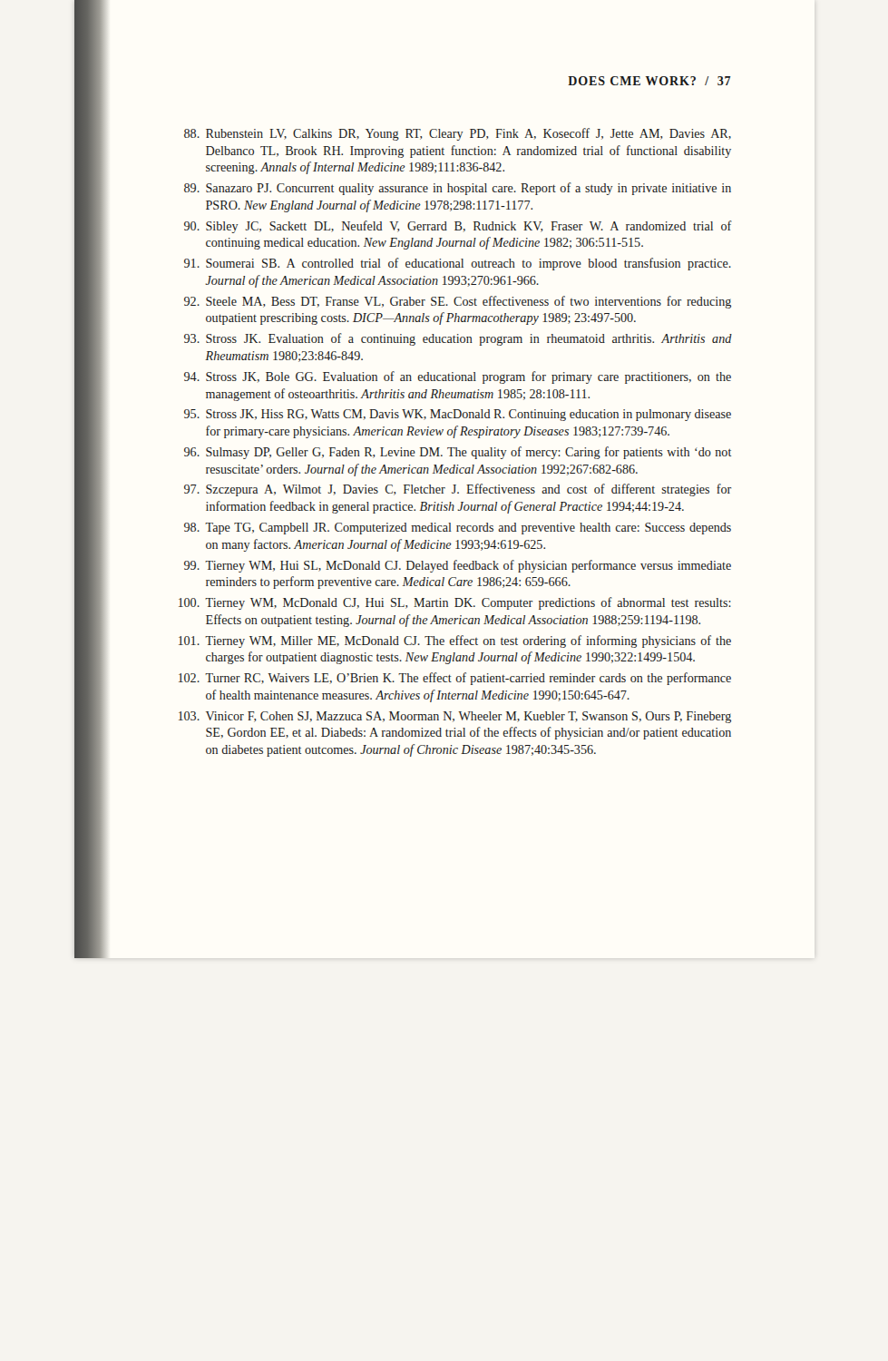DOES CME WORK? / 37
88. Rubenstein LV, Calkins DR, Young RT, Cleary PD, Fink A, Kosecoff J, Jette AM, Davies AR, Delbanco TL, Brook RH. Improving patient function: A randomized trial of functional disability screening. Annals of Internal Medicine 1989;111:836-842.
89. Sanazaro PJ. Concurrent quality assurance in hospital care. Report of a study in private initiative in PSRO. New England Journal of Medicine 1978;298:1171-1177.
90. Sibley JC, Sackett DL, Neufeld V, Gerrard B, Rudnick KV, Fraser W. A randomized trial of continuing medical education. New England Journal of Medicine 1982; 306:511-515.
91. Soumerai SB. A controlled trial of educational outreach to improve blood transfusion practice. Journal of the American Medical Association 1993;270:961-966.
92. Steele MA, Bess DT, Franse VL, Graber SE. Cost effectiveness of two interventions for reducing outpatient prescribing costs. DICP—Annals of Pharmacotherapy 1989; 23:497-500.
93. Stross JK. Evaluation of a continuing education program in rheumatoid arthritis. Arthritis and Rheumatism 1980;23:846-849.
94. Stross JK, Bole GG. Evaluation of an educational program for primary care practitioners, on the management of osteoarthritis. Arthritis and Rheumatism 1985; 28:108-111.
95. Stross JK, Hiss RG, Watts CM, Davis WK, MacDonald R. Continuing education in pulmonary disease for primary-care physicians. American Review of Respiratory Diseases 1983;127:739-746.
96. Sulmasy DP, Geller G, Faden R, Levine DM. The quality of mercy: Caring for patients with ‘do not resuscitate’ orders. Journal of the American Medical Association 1992;267:682-686.
97. Szczepura A, Wilmot J, Davies C, Fletcher J. Effectiveness and cost of different strategies for information feedback in general practice. British Journal of General Practice 1994;44:19-24.
98. Tape TG, Campbell JR. Computerized medical records and preventive health care: Success depends on many factors. American Journal of Medicine 1993;94:619-625.
99. Tierney WM, Hui SL, McDonald CJ. Delayed feedback of physician performance versus immediate reminders to perform preventive care. Medical Care 1986;24: 659-666.
100. Tierney WM, McDonald CJ, Hui SL, Martin DK. Computer predictions of abnormal test results: Effects on outpatient testing. Journal of the American Medical Association 1988;259:1194-1198.
101. Tierney WM, Miller ME, McDonald CJ. The effect on test ordering of informing physicians of the charges for outpatient diagnostic tests. New England Journal of Medicine 1990;322:1499-1504.
102. Turner RC, Waivers LE, O’Brien K. The effect of patient-carried reminder cards on the performance of health maintenance measures. Archives of Internal Medicine 1990;150:645-647.
103. Vinicor F, Cohen SJ, Mazzuca SA, Moorman N, Wheeler M, Kuebler T, Swanson S, Ours P, Fineberg SE, Gordon EE, et al. Diabeds: A randomized trial of the effects of physician and/or patient education on diabetes patient outcomes. Journal of Chronic Disease 1987;40:345-356.